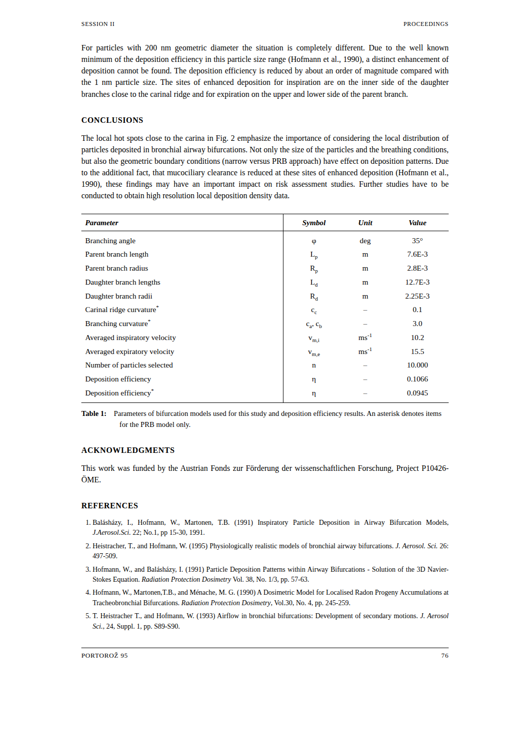SESSION II PROCEEDINGS
For particles with 200 nm geometric diameter the situation is completely different. Due to the well known minimum of the deposition efficiency in this particle size range (Hofmann et al., 1990), a distinct enhancement of deposition cannot be found. The deposition efficiency is reduced by about an order of magnitude compared with the 1 nm particle size. The sites of enhanced deposition for inspiration are on the inner side of the daughter branches close to the carinal ridge and for expiration on the upper and lower side of the parent branch.
CONCLUSIONS
The local hot spots close to the carina in Fig. 2 emphasize the importance of considering the local distribution of particles deposited in bronchial airway bifurcations. Not only the size of the particles and the breathing conditions, but also the geometric boundary conditions (narrow versus PRB approach) have effect on deposition patterns. Due to the additional fact, that mucociliary clearance is reduced at these sites of enhanced deposition (Hofmann et al., 1990), these findings may have an important impact on risk assessment studies. Further studies have to be conducted to obtain high resolution local deposition density data.
Parameters of bifurcation models
| Parameter | Symbol | Unit | Value |
| --- | --- | --- | --- |
| Branching angle | φ | deg | 35° |
| Parent branch length | L p | m | 7.6E-3 |
| Parent branch radius | R p | m | 2.8E-3 |
| Daughter branch lengths | L d | m | 12.7E-3 |
| Daughter branch radii | R d | m | 2.25E-3 |
| Carinal ridge curvature * | c c | – | 0.1 |
| Branching curvature * | c a , c b | – | 3.0 |
| Averaged inspiratory velocity | v m,i | ms -1 | 10.2 |
| Averaged expiratory velocity | v m,e | ms -1 | 15.5 |
| Number of particles selected | n | – | 10.000 |
| Deposition efficiency | η | – | 0.1066 |
| Deposition efficiency * | η | – | 0.0945 |
Table 1: Parameters of bifurcation models used for this study and deposition efficiency results. An asterisk denotes items for the PRB model only.
ACKNOWLEDGMENTS
This work was funded by the Austrian Fonds zur Förderung der wissenschaftlichen Forschung, Project P10426-ÖME.
REFERENCES
Balásházy, I., Hofmann, W., Martonen, T.B. (1991) Inspiratory Particle Deposition in Airway Bifurcation Models, J.Aerosol.Sci. 22; No.1, pp 15-30, 1991.
Heistracher, T., and Hofmann, W. (1995) Physiologically realistic models of bronchial airway bifurcations. J. Aerosol. Sci. 26: 497-509.
Hofmann, W., and Balásházy, I. (1991) Particle Deposition Patterns within Airway Bifurcations - Solution of the 3D Navier-Stokes Equation. Radiation Protection Dosimetry Vol. 38, No. 1/3, pp. 57-63.
Hofmann, W., Martonen,T.B., and Ménache, M. G. (1990) A Dosimetric Model for Localised Radon Progeny Accumulations at Tracheobronchial Bifurcations. Radiation Protection Dosimetry, Vol.30, No. 4, pp. 245-259.
T. Heistracher T., and Hofmann, W. (1993) Airflow in bronchial bifurcations: Development of secondary motions. J. Aerosol Sci., 24, Suppl. 1, pp. S89-S90.
PORTOROŽ 95 76